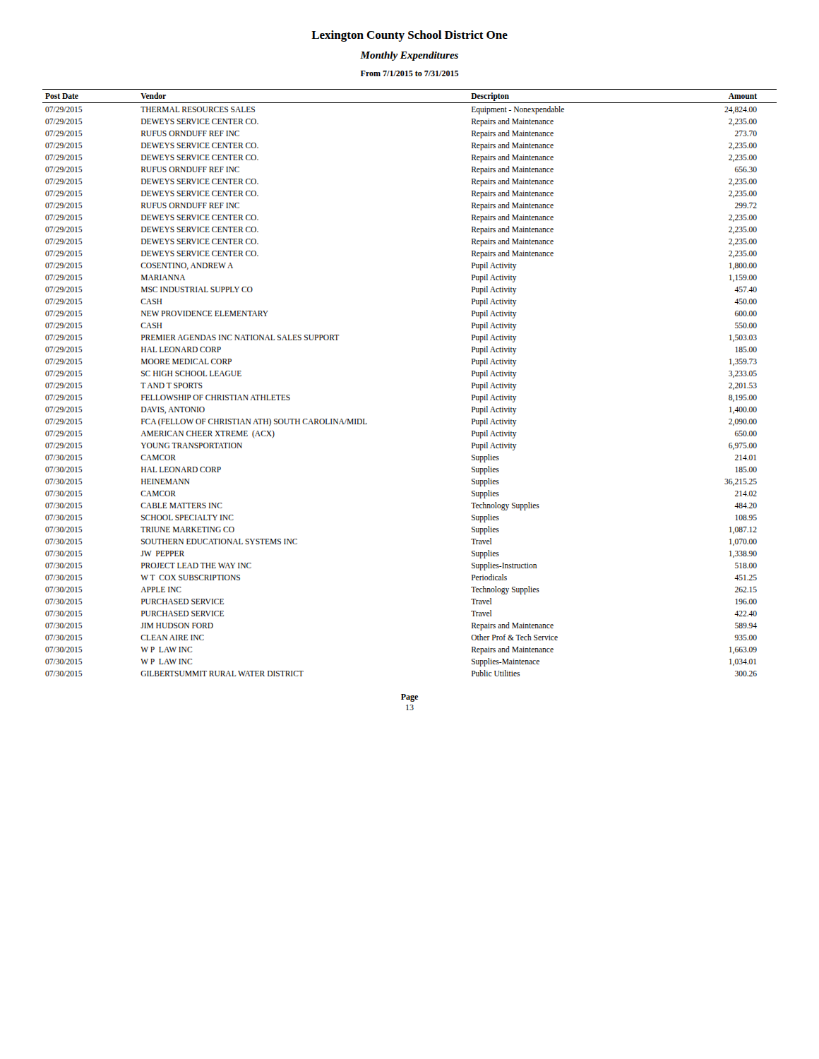Lexington County School District One
Monthly Expenditures
From 7/1/2015 to 7/31/2015
| Post Date | Vendor | Descripton | Amount |
| --- | --- | --- | --- |
| 07/29/2015 | THERMAL RESOURCES SALES | Equipment - Nonexpendable | 24,824.00 |
| 07/29/2015 | DEWEYS SERVICE CENTER CO. | Repairs and Maintenance | 2,235.00 |
| 07/29/2015 | RUFUS ORNDUFF REF INC | Repairs and Maintenance | 273.70 |
| 07/29/2015 | DEWEYS SERVICE CENTER CO. | Repairs and Maintenance | 2,235.00 |
| 07/29/2015 | DEWEYS SERVICE CENTER CO. | Repairs and Maintenance | 2,235.00 |
| 07/29/2015 | RUFUS ORNDUFF REF INC | Repairs and Maintenance | 656.30 |
| 07/29/2015 | DEWEYS SERVICE CENTER CO. | Repairs and Maintenance | 2,235.00 |
| 07/29/2015 | DEWEYS SERVICE CENTER CO. | Repairs and Maintenance | 2,235.00 |
| 07/29/2015 | RUFUS ORNDUFF REF INC | Repairs and Maintenance | 299.72 |
| 07/29/2015 | DEWEYS SERVICE CENTER CO. | Repairs and Maintenance | 2,235.00 |
| 07/29/2015 | DEWEYS SERVICE CENTER CO. | Repairs and Maintenance | 2,235.00 |
| 07/29/2015 | DEWEYS SERVICE CENTER CO. | Repairs and Maintenance | 2,235.00 |
| 07/29/2015 | DEWEYS SERVICE CENTER CO. | Repairs and Maintenance | 2,235.00 |
| 07/29/2015 | COSENTINO, ANDREW A | Pupil Activity | 1,800.00 |
| 07/29/2015 | MARIANNA | Pupil Activity | 1,159.00 |
| 07/29/2015 | MSC INDUSTRIAL SUPPLY CO | Pupil Activity | 457.40 |
| 07/29/2015 | CASH | Pupil Activity | 450.00 |
| 07/29/2015 | NEW PROVIDENCE ELEMENTARY | Pupil Activity | 600.00 |
| 07/29/2015 | CASH | Pupil Activity | 550.00 |
| 07/29/2015 | PREMIER AGENDAS INC NATIONAL SALES SUPPORT | Pupil Activity | 1,503.03 |
| 07/29/2015 | HAL LEONARD CORP | Pupil Activity | 185.00 |
| 07/29/2015 | MOORE MEDICAL CORP | Pupil Activity | 1,359.73 |
| 07/29/2015 | SC HIGH SCHOOL LEAGUE | Pupil Activity | 3,233.05 |
| 07/29/2015 | T AND T SPORTS | Pupil Activity | 2,201.53 |
| 07/29/2015 | FELLOWSHIP OF CHRISTIAN ATHLETES | Pupil Activity | 8,195.00 |
| 07/29/2015 | DAVIS, ANTONIO | Pupil Activity | 1,400.00 |
| 07/29/2015 | FCA (FELLOW OF CHRISTIAN ATH) SOUTH CAROLINA/MIDL | Pupil Activity | 2,090.00 |
| 07/29/2015 | AMERICAN CHEER XTREME (ACX) | Pupil Activity | 650.00 |
| 07/29/2015 | YOUNG TRANSPORTATION | Pupil Activity | 6,975.00 |
| 07/30/2015 | CAMCOR | Supplies | 214.01 |
| 07/30/2015 | HAL LEONARD CORP | Supplies | 185.00 |
| 07/30/2015 | HEINEMANN | Supplies | 36,215.25 |
| 07/30/2015 | CAMCOR | Supplies | 214.02 |
| 07/30/2015 | CABLE MATTERS INC | Technology Supplies | 484.20 |
| 07/30/2015 | SCHOOL SPECIALTY INC | Supplies | 108.95 |
| 07/30/2015 | TRIUNE MARKETING CO | Supplies | 1,087.12 |
| 07/30/2015 | SOUTHERN EDUCATIONAL SYSTEMS INC | Travel | 1,070.00 |
| 07/30/2015 | JW PEPPER | Supplies | 1,338.90 |
| 07/30/2015 | PROJECT LEAD THE WAY INC | Supplies-Instruction | 518.00 |
| 07/30/2015 | W T COX SUBSCRIPTIONS | Periodicals | 451.25 |
| 07/30/2015 | APPLE INC | Technology Supplies | 262.15 |
| 07/30/2015 | PURCHASED SERVICE | Travel | 196.00 |
| 07/30/2015 | PURCHASED SERVICE | Travel | 422.40 |
| 07/30/2015 | JIM HUDSON FORD | Repairs and Maintenance | 589.94 |
| 07/30/2015 | CLEAN AIRE INC | Other Prof & Tech Service | 935.00 |
| 07/30/2015 | W P LAW INC | Repairs and Maintenance | 1,663.09 |
| 07/30/2015 | W P LAW INC | Supplies-Maintenace | 1,034.01 |
| 07/30/2015 | GILBERTSUMMIT RURAL WATER DISTRICT | Public Utilities | 300.26 |
Page
13